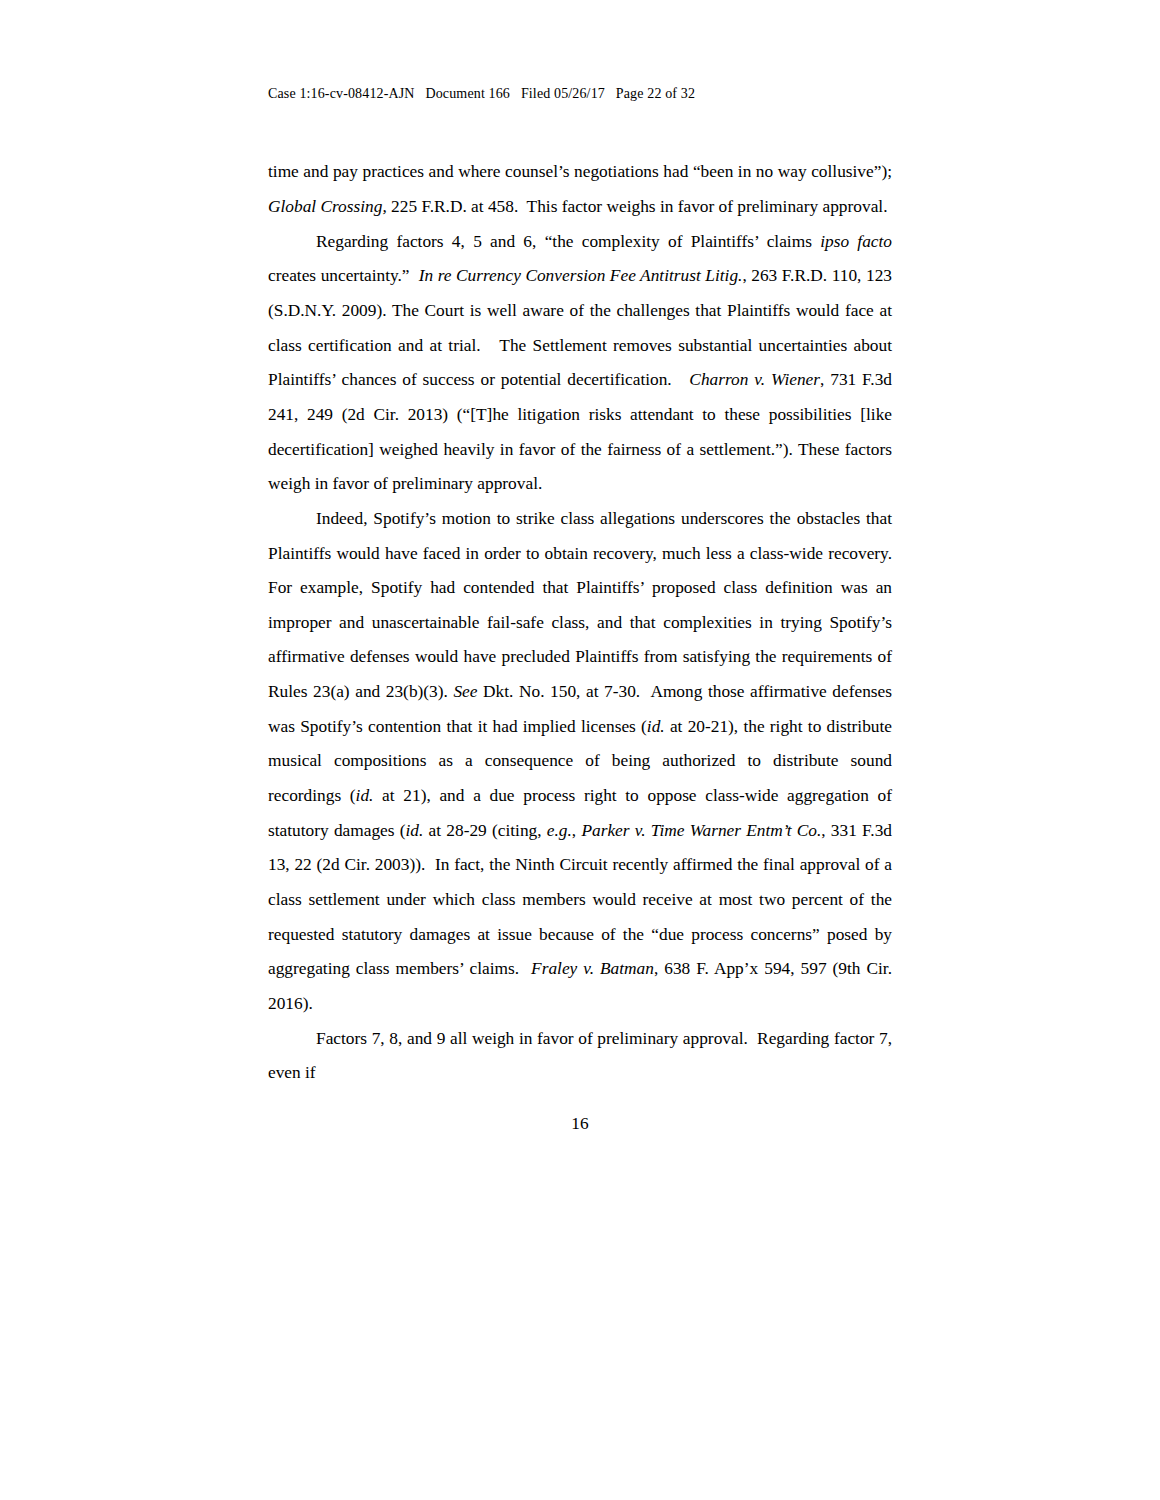Case 1:16-cv-08412-AJN Document 166 Filed 05/26/17 Page 22 of 32
time and pay practices and where counsel’s negotiations had “been in no way collusive”); Global Crossing, 225 F.R.D. at 458. This factor weighs in favor of preliminary approval.
Regarding factors 4, 5 and 6, “the complexity of Plaintiffs’ claims ipso facto creates uncertainty.” In re Currency Conversion Fee Antitrust Litig., 263 F.R.D. 110, 123 (S.D.N.Y. 2009). The Court is well aware of the challenges that Plaintiffs would face at class certification and at trial. The Settlement removes substantial uncertainties about Plaintiffs’ chances of success or potential decertification. Charron v. Wiener, 731 F.3d 241, 249 (2d Cir. 2013) (“[T]he litigation risks attendant to these possibilities [like decertification] weighed heavily in favor of the fairness of a settlement.”). These factors weigh in favor of preliminary approval.
Indeed, Spotify’s motion to strike class allegations underscores the obstacles that Plaintiffs would have faced in order to obtain recovery, much less a class-wide recovery. For example, Spotify had contended that Plaintiffs’ proposed class definition was an improper and unascertainable fail-safe class, and that complexities in trying Spotify’s affirmative defenses would have precluded Plaintiffs from satisfying the requirements of Rules 23(a) and 23(b)(3). See Dkt. No. 150, at 7-30. Among those affirmative defenses was Spotify’s contention that it had implied licenses (id. at 20-21), the right to distribute musical compositions as a consequence of being authorized to distribute sound recordings (id. at 21), and a due process right to oppose class-wide aggregation of statutory damages (id. at 28-29 (citing, e.g., Parker v. Time Warner Entm’t Co., 331 F.3d 13, 22 (2d Cir. 2003)). In fact, the Ninth Circuit recently affirmed the final approval of a class settlement under which class members would receive at most two percent of the requested statutory damages at issue because of the “due process concerns” posed by aggregating class members’ claims. Fraley v. Batman, 638 F. App’x 594, 597 (9th Cir. 2016).
Factors 7, 8, and 9 all weigh in favor of preliminary approval. Regarding factor 7, even if
16